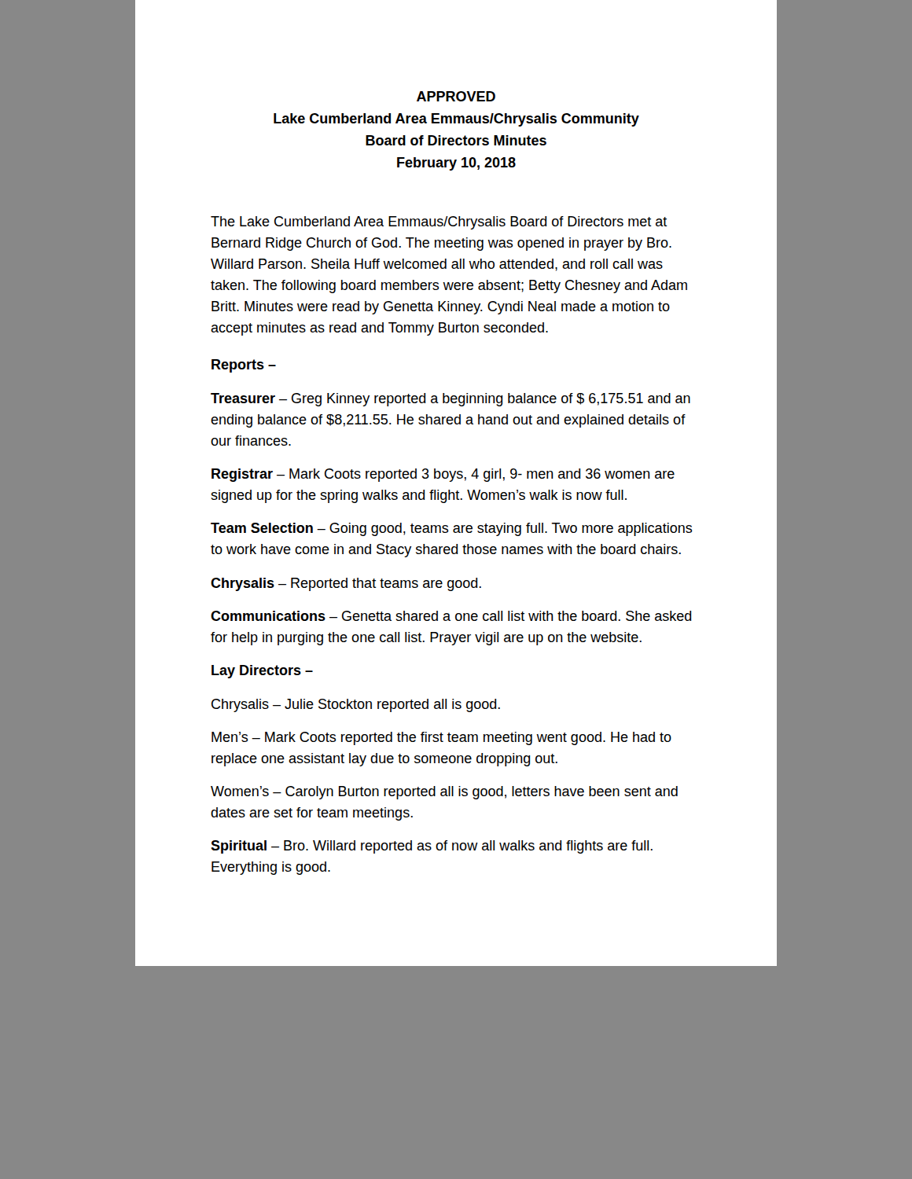APPROVED
Lake Cumberland Area Emmaus/Chrysalis Community
Board of Directors Minutes
February 10, 2018
The Lake Cumberland Area Emmaus/Chrysalis Board of Directors met at Bernard Ridge Church of God. The meeting was opened in prayer by Bro. Willard Parson. Sheila Huff welcomed all who attended, and roll call was taken. The following board members were absent; Betty Chesney and Adam Britt. Minutes were read by Genetta Kinney. Cyndi Neal made a motion to accept minutes as read and Tommy Burton seconded.
Reports –
Treasurer – Greg Kinney reported a beginning balance of $ 6,175.51 and an ending balance of $8,211.55. He shared a hand out and explained details of our finances.
Registrar – Mark Coots reported 3 boys, 4 girl, 9- men and 36 women are signed up for the spring walks and flight. Women’s walk is now full.
Team Selection – Going good, teams are staying full. Two more applications to work have come in and Stacy shared those names with the board chairs.
Chrysalis – Reported that teams are good.
Communications – Genetta shared a one call list with the board. She asked for help in purging the one call list. Prayer vigil are up on the website.
Lay Directors –
Chrysalis – Julie Stockton reported all is good.
Men’s – Mark Coots reported the first team meeting went good. He had to replace one assistant lay due to someone dropping out.
Women’s – Carolyn Burton reported all is good, letters have been sent and dates are set for team meetings.
Spiritual – Bro. Willard reported as of now all walks and flights are full. Everything is good.